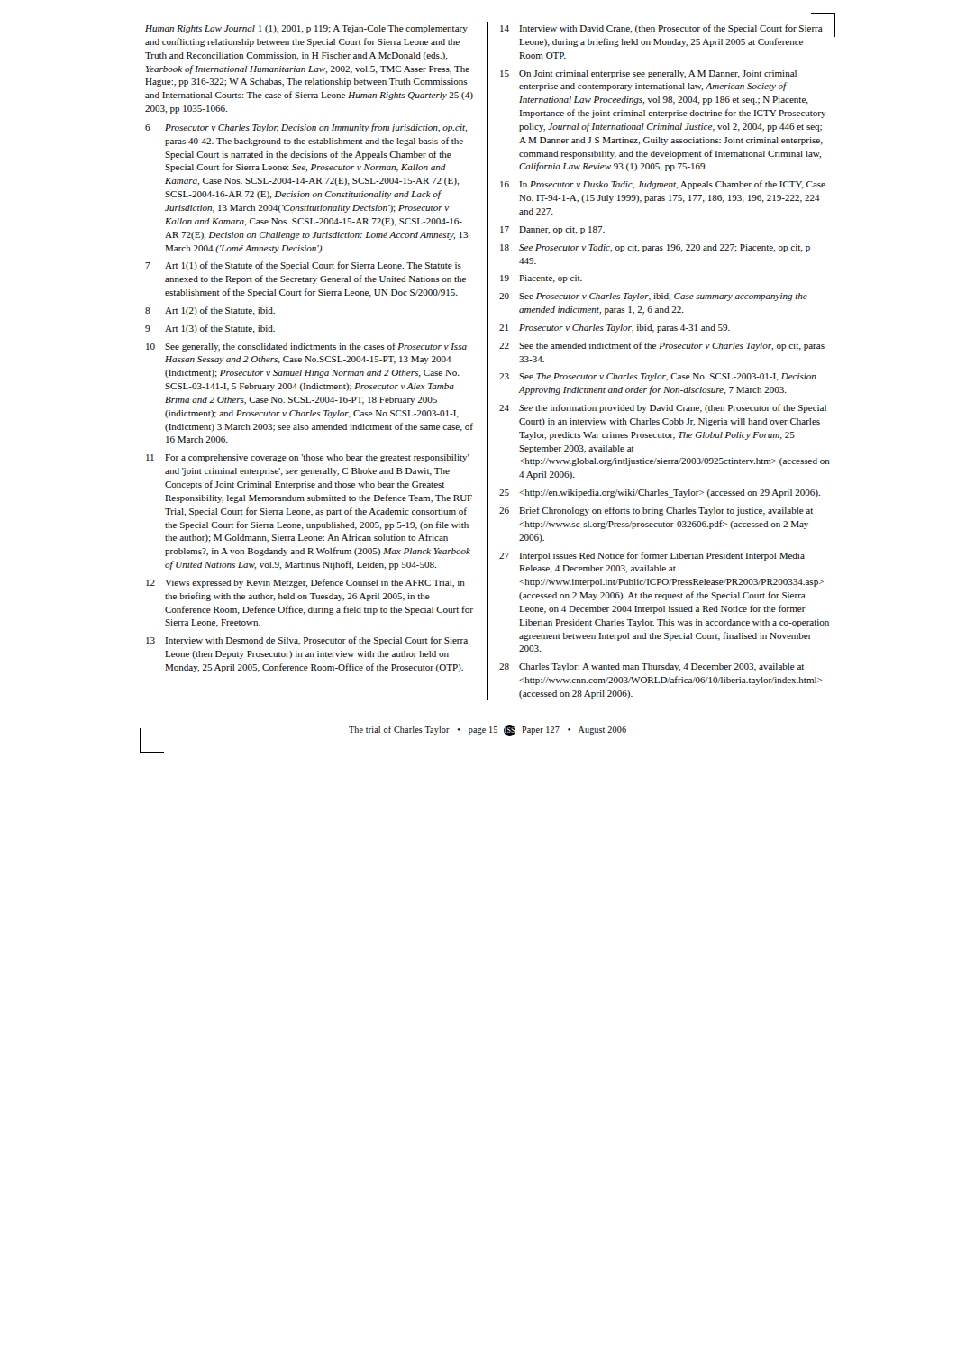Human Rights Law Journal 1 (1), 2001, p 119; A Tejan-Cole The complementary and conflicting relationship between the Special Court for Sierra Leone and the Truth and Reconciliation Commission, in H Fischer and A McDonald (eds.), Yearbook of International Humanitarian Law, 2002, vol.5, TMC Asser Press, The Hague:, pp 316-322; W A Schabas, The relationship between Truth Commissions and International Courts: The case of Sierra Leone Human Rights Quarterly 25 (4) 2003, pp 1035-1066.
6 Prosecutor v Charles Taylor, Decision on Immunity from jurisdiction, op.cit, paras 40-42. The background to the establishment and the legal basis of the Special Court is narrated in the decisions of the Appeals Chamber of the Special Court for Sierra Leone: See, Prosecutor v Norman, Kallon and Kamara, Case Nos. SCSL-2004-14-AR 72(E), SCSL-2004-15-AR 72 (E), SCSL-2004-16-AR 72 (E), Decision on Constitutionality and Lack of Jurisdiction, 13 March 2004('Constitutionality Decision'); Prosecutor v Kallon and Kamara, Case Nos. SCSL-2004-15-AR 72(E), SCSL-2004-16-AR 72(E), Decision on Challenge to Jurisdiction: Lomé Accord Amnesty, 13 March 2004 ('Lomé Amnesty Decision').
7 Art 1(1) of the Statute of the Special Court for Sierra Leone. The Statute is annexed to the Report of the Secretary General of the United Nations on the establishment of the Special Court for Sierra Leone, UN Doc S/2000/915.
8 Art 1(2) of the Statute, ibid.
9 Art 1(3) of the Statute, ibid.
10 See generally, the consolidated indictments in the cases of Prosecutor v Issa Hassan Sessay and 2 Others, Case No.SCSL-2004-15-PT, 13 May 2004 (Indictment); Prosecutor v Samuel Hinga Norman and 2 Others, Case No. SCSL-03-141-I, 5 February 2004 (Indictment); Prosecutor v Alex Tamba Brima and 2 Others, Case No. SCSL-2004-16-PT, 18 February 2005 (indictment); and Prosecutor v Charles Taylor, Case No.SCSL-2003-01-I, (Indictment) 3 March 2003; see also amended indictment of the same case, of 16 March 2006.
11 For a comprehensive coverage on 'those who bear the greatest responsibility' and 'joint criminal enterprise', see generally, C Bhoke and B Dawit, The Concepts of Joint Criminal Enterprise and those who bear the Greatest Responsibility, legal Memorandum submitted to the Defence Team, The RUF Trial, Special Court for Sierra Leone, as part of the Academic consortium of the Special Court for Sierra Leone, unpublished, 2005, pp 5-19, (on file with the author); M Goldmann, Sierra Leone: An African solution to African problems?, in A von Bogdandy and R Wolfrum (2005) Max Planck Yearbook of United Nations Law, vol.9, Martinus Nijhoff, Leiden, pp 504-508.
12 Views expressed by Kevin Metzger, Defence Counsel in the AFRC Trial, in the briefing with the author, held on Tuesday, 26 April 2005, in the Conference Room, Defence Office, during a field trip to the Special Court for Sierra Leone, Freetown.
13 Interview with Desmond de Silva, Prosecutor of the Special Court for Sierra Leone (then Deputy Prosecutor) in an interview with the author held on Monday, 25 April 2005, Conference Room-Office of the Prosecutor (OTP).
14 Interview with David Crane, (then Prosecutor of the Special Court for Sierra Leone), during a briefing held on Monday, 25 April 2005 at Conference Room OTP.
15 On Joint criminal enterprise see generally, A M Danner, Joint criminal enterprise and contemporary international law, American Society of International Law Proceedings, vol 98, 2004, pp 186 et seq.; N Piacente, Importance of the joint criminal enterprise doctrine for the ICTY Prosecutory policy, Journal of International Criminal Justice, vol 2, 2004, pp 446 et seq; A M Danner and J S Martinez, Guilty associations: Joint criminal enterprise, command responsibility, and the development of International Criminal law, California Law Review 93 (1) 2005, pp 75-169.
16 In Prosecutor v Dusko Tadic, Judgment, Appeals Chamber of the ICTY, Case No. IT-94-1-A, (15 July 1999), paras 175, 177, 186, 193, 196, 219-222, 224 and 227.
17 Danner, op cit, p 187.
18 See Prosecutor v Tadic, op cit, paras 196, 220 and 227; Piacente, op cit, p 449.
19 Piacente, op cit.
20 See Prosecutor v Charles Taylor, ibid, Case summary accompanying the amended indictment, paras 1, 2, 6 and 22.
21 Prosecutor v Charles Taylor, ibid, paras 4-31 and 59.
22 See the amended indictment of the Prosecutor v Charles Taylor, op cit, paras 33-34.
23 See The Prosecutor v Charles Taylor, Case No. SCSL-2003-01-I, Decision Approving Indictment and order for Non-disclosure, 7 March 2003.
24 See the information provided by David Crane, (then Prosecutor of the Special Court) in an interview with Charles Cobb Jr, Nigeria will hand over Charles Taylor, predicts War crimes Prosecutor, The Global Policy Forum, 25 September 2003, available at <http://www.global.org/intljustice/sierra/2003/0925ctinterv.htm> (accessed on 4 April 2006).
25<http://en.wikipedia.org/wiki/Charles_Taylor> (accessed on 29 April 2006).
26 Brief Chronology on efforts to bring Charles Taylor to justice, available at <http://www.sc-sl.org/Press/prosecutor-032606.pdf> (accessed on 2 May 2006).
27 Interpol issues Red Notice for former Liberian President Interpol Media Release, 4 December 2003, available at <http://www.interpol.int/Public/ICPO/PressRelease/PR2003/PR200334.asp> (accessed on 2 May 2006). At the request of the Special Court for Sierra Leone, on 4 December 2004 Interpol issued a Red Notice for the former Liberian President Charles Taylor. This was in accordance with a co-operation agreement between Interpol and the Special Court, finalised in November 2003.
28 Charles Taylor: A wanted man Thursday, 4 December 2003, available at <http://www.cnn.com/2003/WORLD/africa/06/10/liberia.taylor/index.html> (accessed on 28 April 2006).
The trial of Charles Taylor • page 15 ISS Paper 127 • August 2006